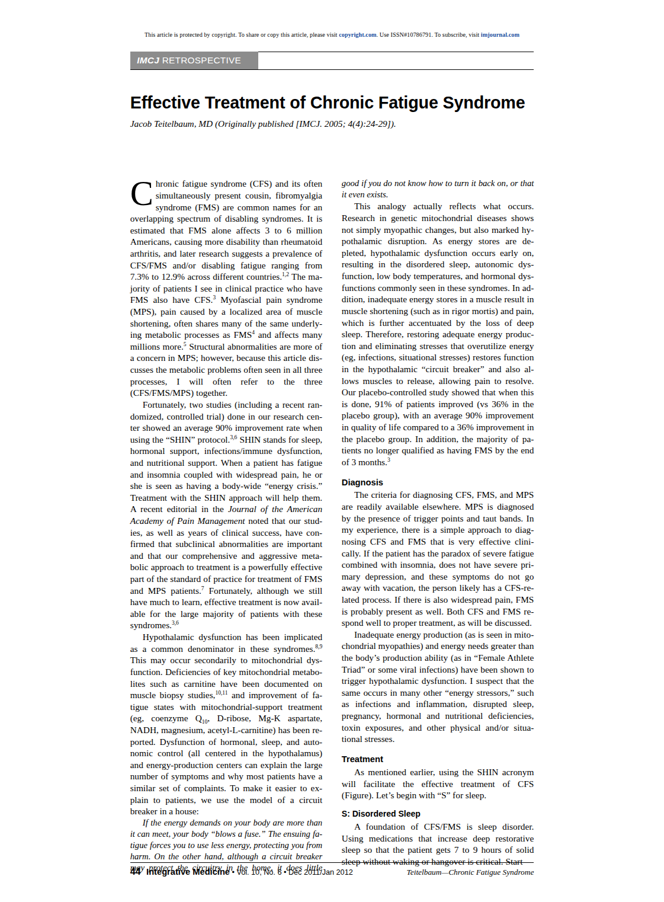This article is protected by copyright. To share or copy this article, please visit copyright.com. Use ISSN#10786791. To subscribe, visit imjournal.com
IMCJ RETROSPECTIVE
Effective Treatment of Chronic Fatigue Syndrome
Jacob Teitelbaum, MD (Originally published [IMCJ. 2005; 4(4):24-29]).
Chronic fatigue syndrome (CFS) and its often simultaneously present cousin, fibromyalgia syndrome (FMS) are common names for an overlapping spectrum of disabling syndromes. It is estimated that FMS alone affects 3 to 6 million Americans, causing more disability than rheumatoid arthritis, and later research suggests a prevalence of CFS/FMS and/or disabling fatigue ranging from 7.3% to 12.9% across different countries.1,2 The majority of patients I see in clinical practice who have FMS also have CFS.3 Myofascial pain syndrome (MPS), pain caused by a localized area of muscle shortening, often shares many of the same underlying metabolic processes as FMS4 and affects many millions more.5 Structural abnormalities are more of a concern in MPS; however, because this article discusses the metabolic problems often seen in all three processes, I will often refer to the three (CFS/FMS/MPS) together.
Fortunately, two studies (including a recent randomized, controlled trial) done in our research center showed an average 90% improvement rate when using the “SHIN” protocol.3,6 SHIN stands for sleep, hormonal support, infections/immune dysfunction, and nutritional support. When a patient has fatigue and insomnia coupled with widespread pain, he or she is seen as having a body-wide “energy crisis.” Treatment with the SHIN approach will help them. A recent editorial in the Journal of the American Academy of Pain Management noted that our studies, as well as years of clinical success, have confirmed that subclinical abnormalities are important and that our comprehensive and aggressive metabolic approach to treatment is a powerfully effective part of the standard of practice for treatment of FMS and MPS patients.7 Fortunately, although we still have much to learn, effective treatment is now available for the large majority of patients with these syndromes.3,6
Hypothalamic dysfunction has been implicated as a common denominator in these syndromes.8,9 This may occur secondarily to mitochondrial dysfunction. Deficiencies of key mitochondrial metabolites such as carnitine have been documented on muscle biopsy studies,10,11 and improvement of fatigue states with mitochondrial-support treatment (eg, coenzyme Q10, D-ribose, Mg-K aspartate, NADH, magnesium, acetyl-L-carnitine) has been reported. Dysfunction of hormonal, sleep, and autonomic control (all centered in the hypothalamus) and energy-production centers can explain the large number of symptoms and why most patients have a similar set of complaints. To make it easier to explain to patients, we use the model of a circuit breaker in a house:
If the energy demands on your body are more than it can meet, your body “blows a fuse.” The ensuing fatigue forces you to use less energy, protecting you from harm. On the other hand, although a circuit breaker may protect the circuitry in the home, it does little good if you do not know how to turn it back on, or that it even exists.
This analogy actually reflects what occurs. Research in genetic mitochondrial diseases shows not simply myopathic changes, but also marked hypothalamic disruption. As energy stores are depleted, hypothalamic dysfunction occurs early on, resulting in the disordered sleep, autonomic dysfunction, low body temperatures, and hormonal dysfunctions commonly seen in these syndromes. In addition, inadequate energy stores in a muscle result in muscle shortening (such as in rigor mortis) and pain, which is further accentuated by the loss of deep sleep. Therefore, restoring adequate energy production and eliminating stresses that overutilize energy (eg, infections, situational stresses) restores function in the hypothalamic “circuit breaker” and also allows muscles to release, allowing pain to resolve. Our placebo-controlled study showed that when this is done, 91% of patients improved (vs 36% in the placebo group), with an average 90% improvement in quality of life compared to a 36% improvement in the placebo group. In addition, the majority of patients no longer qualified as having FMS by the end of 3 months.3
Diagnosis
The criteria for diagnosing CFS, FMS, and MPS are readily available elsewhere. MPS is diagnosed by the presence of trigger points and taut bands. In my experience, there is a simple approach to diagnosing CFS and FMS that is very effective clinically. If the patient has the paradox of severe fatigue combined with insomnia, does not have severe primary depression, and these symptoms do not go away with vacation, the person likely has a CFS-related process. If there is also widespread pain, FMS is probably present as well. Both CFS and FMS respond well to proper treatment, as will be discussed.
Inadequate energy production (as is seen in mitochondrial myopathies) and energy needs greater than the body’s production ability (as in “Female Athlete Triad” or some viral infections) have been shown to trigger hypothalamic dysfunction. I suspect that the same occurs in many other “energy stressors,” such as infections and inflammation, disrupted sleep, pregnancy, hormonal and nutritional deficiencies, toxin exposures, and other physical and/or situational stresses.
Treatment
As mentioned earlier, using the SHIN acronym will facilitate the effective treatment of CFS (Figure). Let’s begin with “S” for sleep.
S: Disordered Sleep
A foundation of CFS/FMS is sleep disorder. Using medications that increase deep restorative sleep so that the patient gets 7 to 9 hours of solid sleep without waking or hangover is critical. Start
44 Integrative Medicine • Vol. 10, No. 6 • Dec 2011/Jan 2012
Teitelbaum—Chronic Fatigue Syndrome